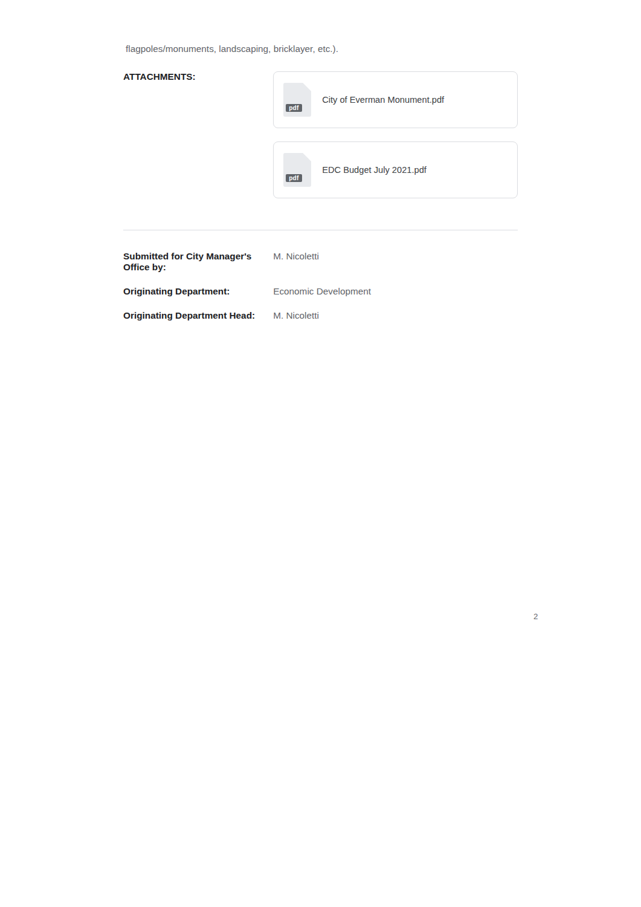flagpoles/monuments, landscaping, bricklayer, etc.).
ATTACHMENTS:
pdf
City of Everman Monument.pdf
pdf
EDC Budget July 2021.pdf
| Submitted for City Manager's Office by: | M. Nicoletti |
| Originating Department: | Economic Development |
| Originating Department Head: | M. Nicoletti |
2